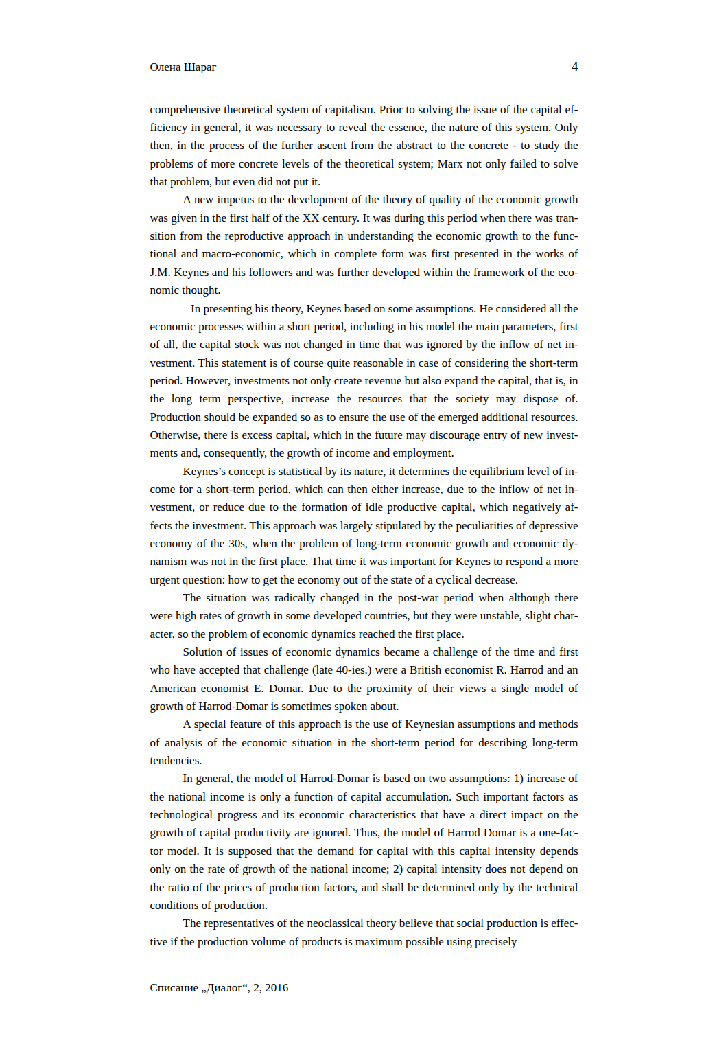Олена Шараг 4
comprehensive theoretical system of capitalism. Prior to solving the issue of the capital efficiency in general, it was necessary to reveal the essence, the nature of this system. Only then, in the process of the further ascent from the abstract to the concrete - to study the problems of more concrete levels of the theoretical system; Marx not only failed to solve that problem, but even did not put it.
A new impetus to the development of the theory of quality of the economic growth was given in the first half of the XX century. It was during this period when there was transition from the reproductive approach in understanding the economic growth to the functional and macro-economic, which in complete form was first presented in the works of J.M. Keynes and his followers and was further developed within the framework of the economic thought.
In presenting his theory, Keynes based on some assumptions. He considered all the economic processes within a short period, including in his model the main parameters, first of all, the capital stock was not changed in time that was ignored by the inflow of net investment. This statement is of course quite reasonable in case of considering the short-term period. However, investments not only create revenue but also expand the capital, that is, in the long term perspective, increase the resources that the society may dispose of. Production should be expanded so as to ensure the use of the emerged additional resources. Otherwise, there is excess capital, which in the future may discourage entry of new investments and, consequently, the growth of income and employment.
Keynes’s concept is statistical by its nature, it determines the equilibrium level of income for a short-term period, which can then either increase, due to the inflow of net investment, or reduce due to the formation of idle productive capital, which negatively affects the investment. This approach was largely stipulated by the peculiarities of depressive economy of the 30s, when the problem of long-term economic growth and economic dynamism was not in the first place. That time it was important for Keynes to respond a more urgent question: how to get the economy out of the state of a cyclical decrease.
The situation was radically changed in the post-war period when although there were high rates of growth in some developed countries, but they were unstable, slight character, so the problem of economic dynamics reached the first place.
Solution of issues of economic dynamics became a challenge of the time and first who have accepted that challenge (late 40-ies.) were a British economist R. Harrod and an American economist E. Domar. Due to the proximity of their views a single model of growth of Harrod-Domar is sometimes spoken about.
A special feature of this approach is the use of Keynesian assumptions and methods of analysis of the economic situation in the short-term period for describing long-term tendencies.
In general, the model of Harrod-Domar is based on two assumptions: 1) increase of the national income is only a function of capital accumulation. Such important factors as technological progress and its economic characteristics that have a direct impact on the growth of capital productivity are ignored. Thus, the model of Harrod Domar is a one-factor model. It is supposed that the demand for capital with this capital intensity depends only on the rate of growth of the national income; 2) capital intensity does not depend on the ratio of the prices of production factors, and shall be determined only by the technical conditions of production.
The representatives of the neoclassical theory believe that social production is effective if the production volume of products is maximum possible using precisely
Списание „Диалог“, 2, 2016